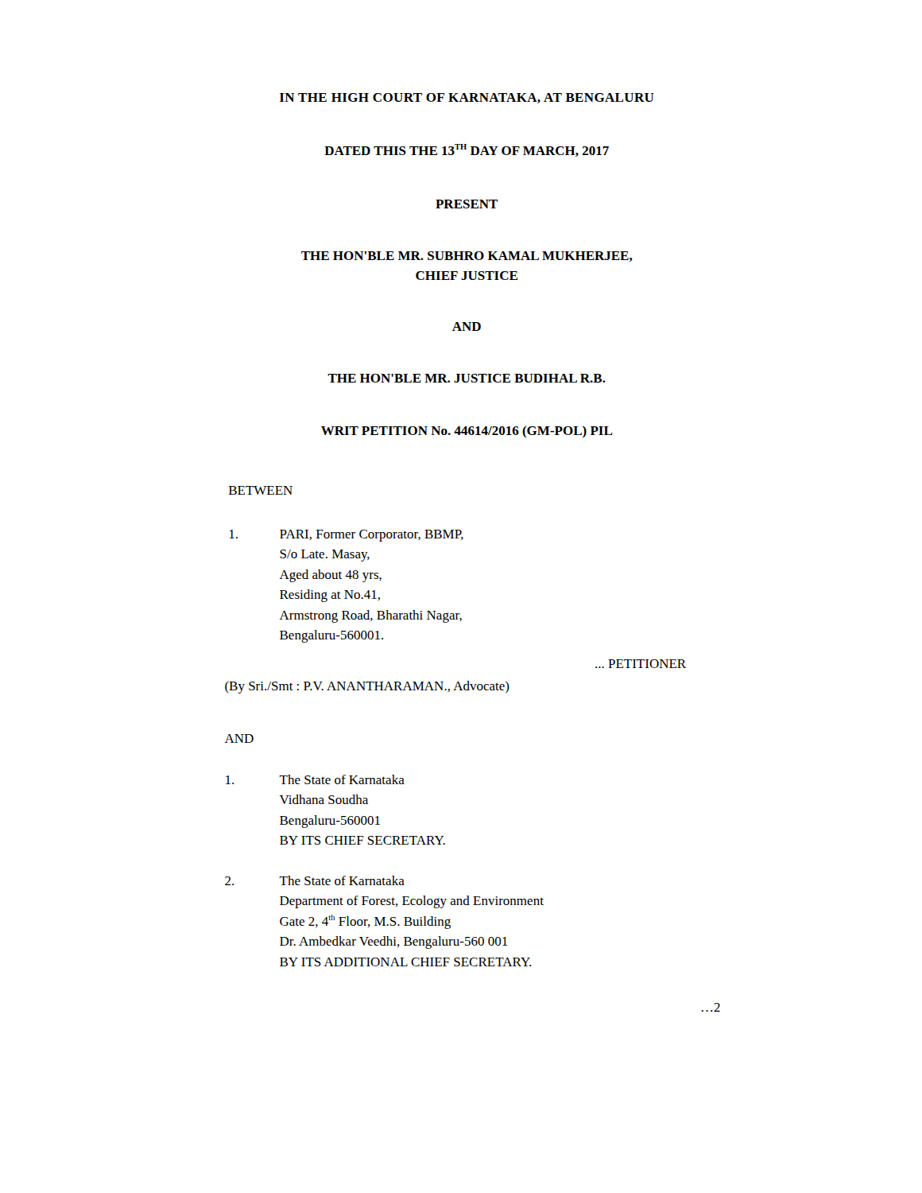IN THE HIGH COURT OF KARNATAKA, AT BENGALURU
DATED THIS THE 13TH DAY OF MARCH, 2017
PRESENT
THE HON'BLE MR. SUBHRO KAMAL MUKHERJEE,
CHIEF JUSTICE
AND
THE HON'BLE MR. JUSTICE BUDIHAL R.B.
WRIT PETITION No. 44614/2016 (GM-POL) PIL
BETWEEN
1.
PARI, Former Corporator, BBMP,
S/o Late. Masay,
Aged about 48 yrs,
Residing at No.41,
Armstrong Road, Bharathi Nagar,
Bengaluru-560001.
... PETITIONER
(By Sri./Smt : P.V. ANANTHARAMAN., Advocate)
AND
1.
The State of Karnataka
Vidhana Soudha
Bengaluru-560001
BY ITS CHIEF SECRETARY.
2.
The State of Karnataka
Department of Forest, Ecology and Environment
Gate 2, 4th Floor, M.S. Building
Dr. Ambedkar Veedhi, Bengaluru-560 001
BY ITS ADDITIONAL CHIEF SECRETARY.
…2